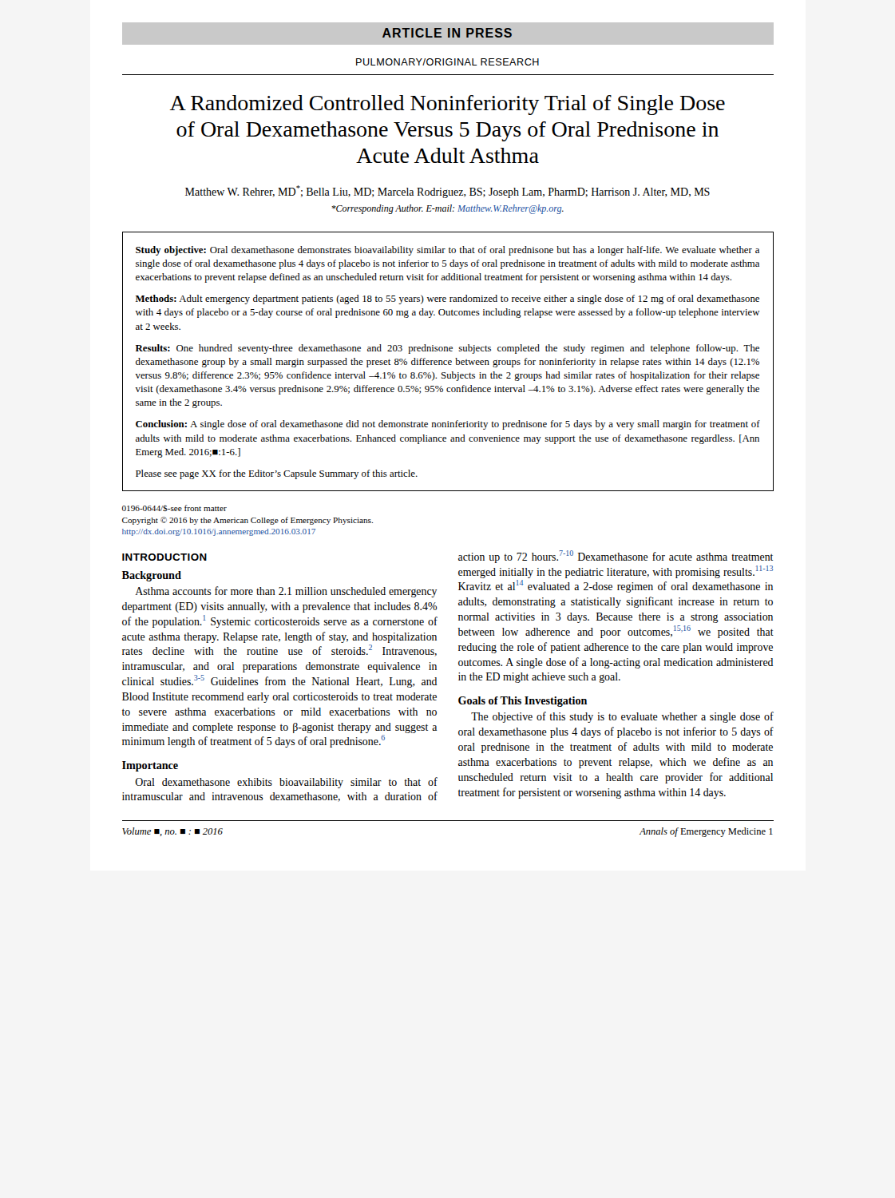ARTICLE IN PRESS
PULMONARY/ORIGINAL RESEARCH
A Randomized Controlled Noninferiority Trial of Single Dose
of Oral Dexamethasone Versus 5 Days of Oral Prednisone in
Acute Adult Asthma
Matthew W. Rehrer, MD*; Bella Liu, MD; Marcela Rodriguez, BS; Joseph Lam, PharmD; Harrison J. Alter, MD, MS
*Corresponding Author. E-mail: Matthew.W.Rehrer@kp.org.
Study objective: Oral dexamethasone demonstrates bioavailability similar to that of oral prednisone but has a longer half-life. We evaluate whether a single dose of oral dexamethasone plus 4 days of placebo is not inferior to 5 days of oral prednisone in treatment of adults with mild to moderate asthma exacerbations to prevent relapse defined as an unscheduled return visit for additional treatment for persistent or worsening asthma within 14 days.
Methods: Adult emergency department patients (aged 18 to 55 years) were randomized to receive either a single dose of 12 mg of oral dexamethasone with 4 days of placebo or a 5-day course of oral prednisone 60 mg a day. Outcomes including relapse were assessed by a follow-up telephone interview at 2 weeks.
Results: One hundred seventy-three dexamethasone and 203 prednisone subjects completed the study regimen and telephone follow-up. The dexamethasone group by a small margin surpassed the preset 8% difference between groups for noninferiority in relapse rates within 14 days (12.1% versus 9.8%; difference 2.3%; 95% confidence interval –4.1% to 8.6%). Subjects in the 2 groups had similar rates of hospitalization for their relapse visit (dexamethasone 3.4% versus prednisone 2.9%; difference 0.5%; 95% confidence interval –4.1% to 3.1%). Adverse effect rates were generally the same in the 2 groups.
Conclusion: A single dose of oral dexamethasone did not demonstrate noninferiority to prednisone for 5 days by a very small margin for treatment of adults with mild to moderate asthma exacerbations. Enhanced compliance and convenience may support the use of dexamethasone regardless. [Ann Emerg Med. 2016;■:1-6.]
Please see page XX for the Editor’s Capsule Summary of this article.
0196-0644/$-see front matter
Copyright © 2016 by the American College of Emergency Physicians.
http://dx.doi.org/10.1016/j.annemergmed.2016.03.017
INTRODUCTION
Background
Asthma accounts for more than 2.1 million unscheduled emergency department (ED) visits annually, with a prevalence that includes 8.4% of the population.1 Systemic corticosteroids serve as a cornerstone of acute asthma therapy. Relapse rate, length of stay, and hospitalization rates decline with the routine use of steroids.2 Intravenous, intramuscular, and oral preparations demonstrate equivalence in clinical studies.3-5 Guidelines from the National Heart, Lung, and Blood Institute recommend early oral corticosteroids to treat moderate to severe asthma exacerbations or mild exacerbations with no immediate and complete response to β-agonist therapy and suggest a minimum length of treatment of 5 days of oral prednisone.6
Importance
Oral dexamethasone exhibits bioavailability similar to that of intramuscular and intravenous dexamethasone, with a duration of action up to 72 hours.7-10 Dexamethasone for acute asthma treatment emerged initially in the pediatric literature, with promising results.11-13 Kravitz et al14 evaluated a 2-dose regimen of oral dexamethasone in adults, demonstrating a statistically significant increase in return to normal activities in 3 days. Because there is a strong association between low adherence and poor outcomes,15,16 we posited that reducing the role of patient adherence to the care plan would improve outcomes. A single dose of a long-acting oral medication administered in the ED might achieve such a goal.
Goals of This Investigation
The objective of this study is to evaluate whether a single dose of oral dexamethasone plus 4 days of placebo is not inferior to 5 days of oral prednisone in the treatment of adults with mild to moderate asthma exacerbations to prevent relapse, which we define as an unscheduled return visit to a health care provider for additional treatment for persistent or worsening asthma within 14 days.
Volume ■, no. ■ : ■ 2016
Annals of Emergency Medicine 1